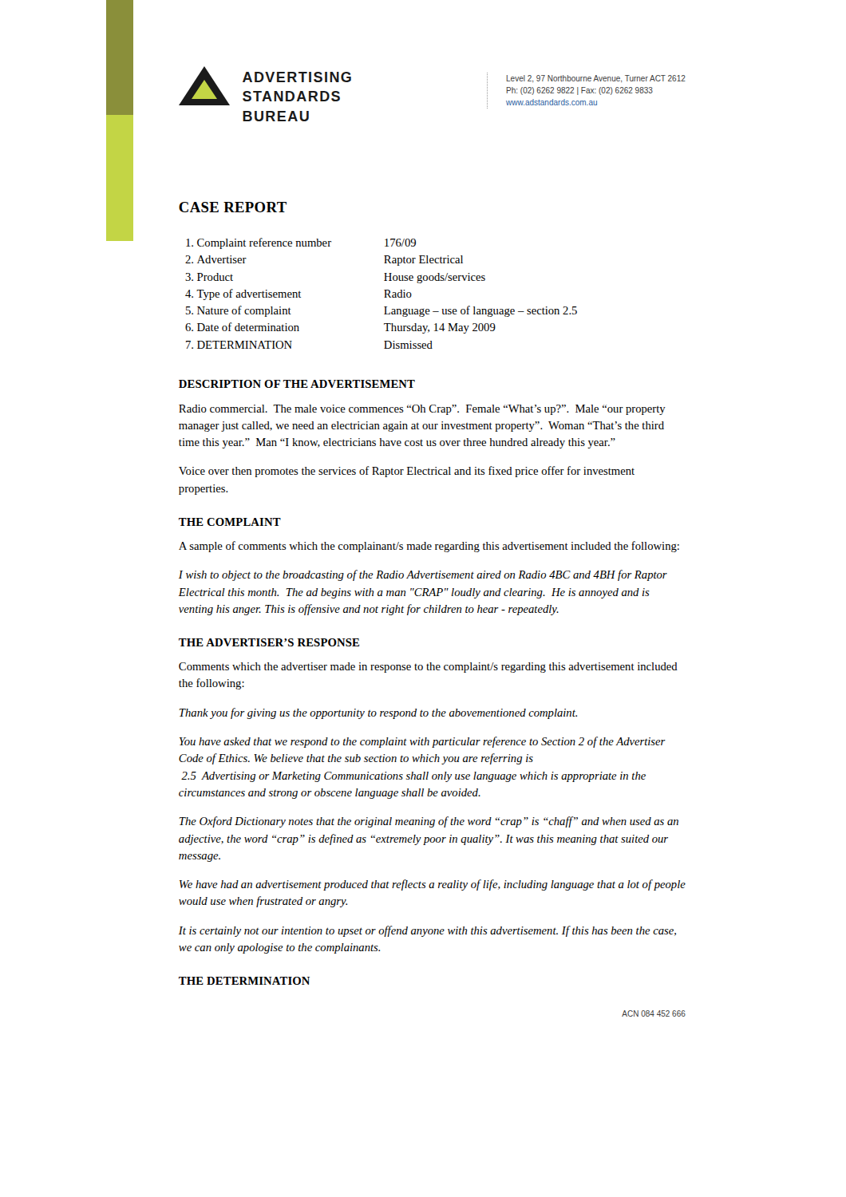ADVERTISING
STANDARDS
BUREAU
Level 2, 97 Northbourne Avenue, Turner ACT 2612
Ph: (02) 6262 9822 | Fax: (02) 6262 9833
www.adstandards.com.au
CASE REPORT
Complaint reference number176/09
Advertiser Raptor Electrical
Product House goods/services
Type of advertisement Radio
Nature of complaint Language – use of language – section 2.5
Date of determination Thursday, 14 May 2009
DETERMINATIONDismissed
Description of the Advertisement
Radio commercial. The male voice commences “Oh Crap”. Female “What’s up?”. Male “our property manager just called, we need an electrician again at our investment property”. Woman “That’s the third time this year.” Man “I know, electricians have cost us over three hundred already this year.”
Voice over then promotes the services of Raptor Electrical and its fixed price offer for investment properties.
The Complaint
A sample of comments which the complainant/s made regarding this advertisement included the following:
I wish to object to the broadcasting of the Radio Advertisement aired on Radio 4BC and 4BH for Raptor Electrical this month. The ad begins with a man "CRAP" loudly and clearing. He is annoyed and is venting his anger. This is offensive and not right for children to hear - repeatedly.
The Advertiser’s Response
Comments which the advertiser made in response to the complaint/s regarding this advertisement included the following:
Thank you for giving us the opportunity to respond to the abovementioned complaint.
You have asked that we respond to the complaint with particular reference to Section 2 of the Advertiser Code of Ethics. We believe that the sub section to which you are referring is
2.5 Advertising or Marketing Communications shall only use language which is appropriate in the circumstances and strong or obscene language shall be avoided.
The Oxford Dictionary notes that the original meaning of the word “crap” is “chaff” and when used as an adjective, the word “crap” is defined as “extremely poor in quality”. It was this meaning that suited our message.
We have had an advertisement produced that reflects a reality of life, including language that a lot of people would use when frustrated or angry.
It is certainly not our intention to upset or offend anyone with this advertisement. If this has been the case, we can only apologise to the complainants.
The Determination
ACN 084 452 666